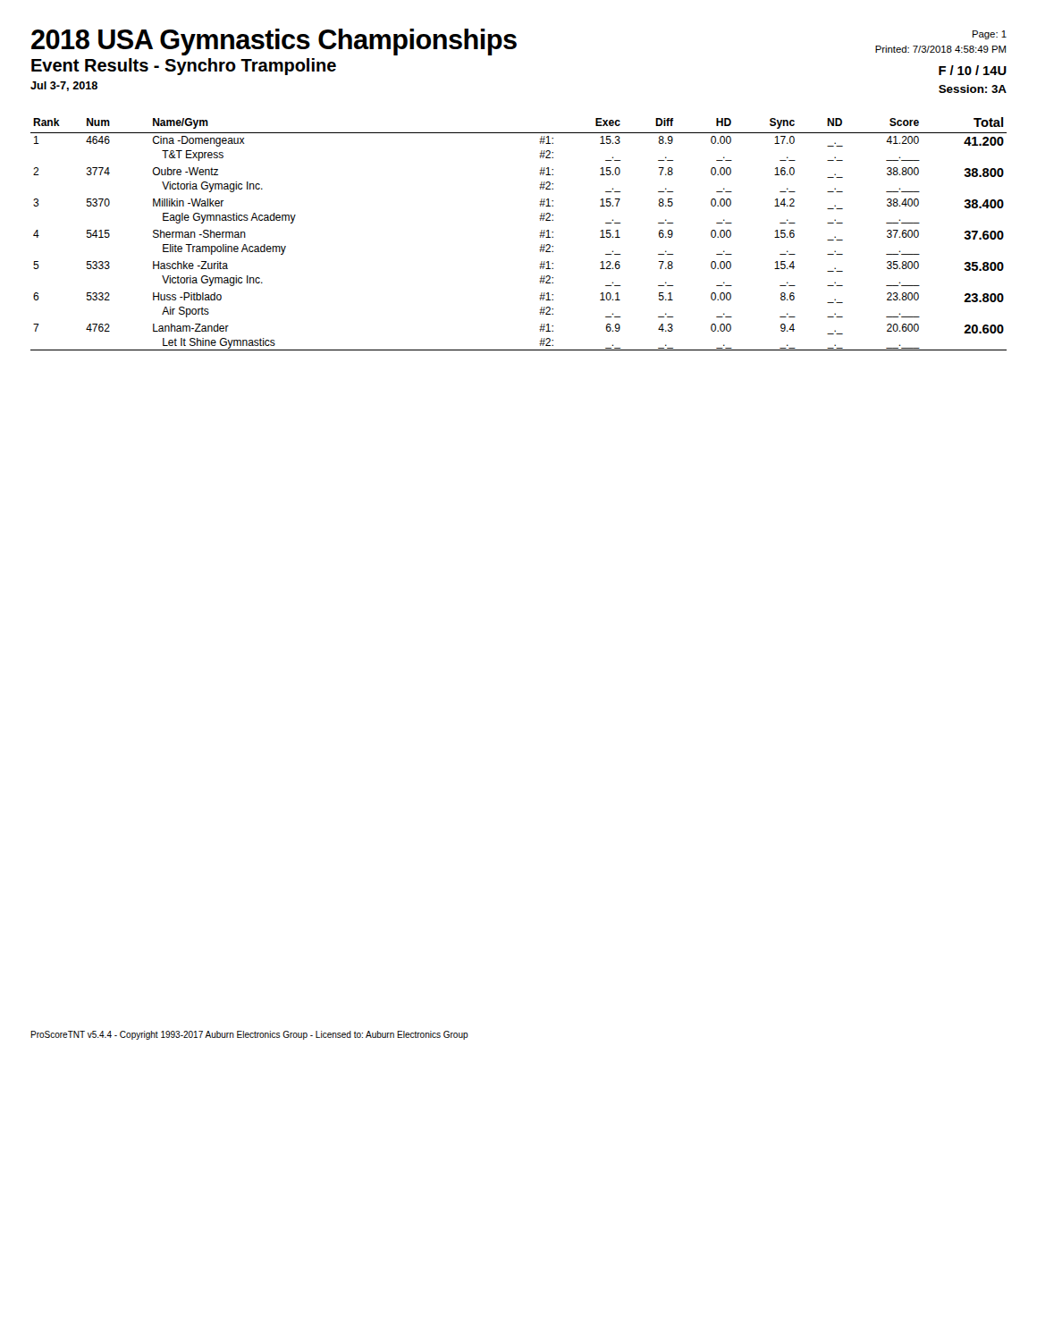Page: 1
Printed: 7/3/2018 4:58:49 PM
F / 10 / 14U
Session: 3A
2018 USA Gymnastics Championships
Event Results - Synchro Trampoline
Jul 3-7, 2018
| Rank | Num | Name/Gym | | Exec | Diff | HD | Sync | ND | Score | Total |
| --- | --- | --- | --- | --- | --- | --- | --- | --- | --- | --- |
| 1 | 4646 | Cina -Domengeaux | #1: | 15.3 | 8.9 | 0.00 | 17.0 | _._ | 41.200 | 41.200 |
| | | T&T Express | #2: | _._ | _._ | _._ | _._ | _._ | __.___ |
| 2 | 3774 | Oubre -Wentz | #1: | 15.0 | 7.8 | 0.00 | 16.0 | _._ | 38.800 | 38.800 |
| | | Victoria Gymagic Inc. | #2: | _._ | _._ | _._ | _._ | _._ | __.___ |
| 3 | 5370 | Millikin -Walker | #1: | 15.7 | 8.5 | 0.00 | 14.2 | _._ | 38.400 | 38.400 |
| | | Eagle Gymnastics Academy | #2: | _._ | _._ | _._ | _._ | _._ | __.___ |
| 4 | 5415 | Sherman -Sherman | #1: | 15.1 | 6.9 | 0.00 | 15.6 | _._ | 37.600 | 37.600 |
| | | Elite Trampoline Academy | #2: | _._ | _._ | _._ | _._ | _._ | __.___ |
| 5 | 5333 | Haschke -Zurita | #1: | 12.6 | 7.8 | 0.00 | 15.4 | _._ | 35.800 | 35.800 |
| | | Victoria Gymagic Inc. | #2: | _._ | _._ | _._ | _._ | _._ | __.___ |
| 6 | 5332 | Huss -Pitblado | #1: | 10.1 | 5.1 | 0.00 | 8.6 | _._ | 23.800 | 23.800 |
| | | Air Sports | #2: | _._ | _._ | _._ | _._ | _._ | __.___ |
| 7 | 4762 | Lanham-Zander | #1: | 6.9 | 4.3 | 0.00 | 9.4 | _._ | 20.600 | 20.600 |
| | | Let It Shine Gymnastics | #2: | _._ | _._ | _._ | _._ | _._ | __.___ |
ProScoreTNT v5.4.4 - Copyright 1993-2017 Auburn Electronics Group - Licensed to: Auburn Electronics Group